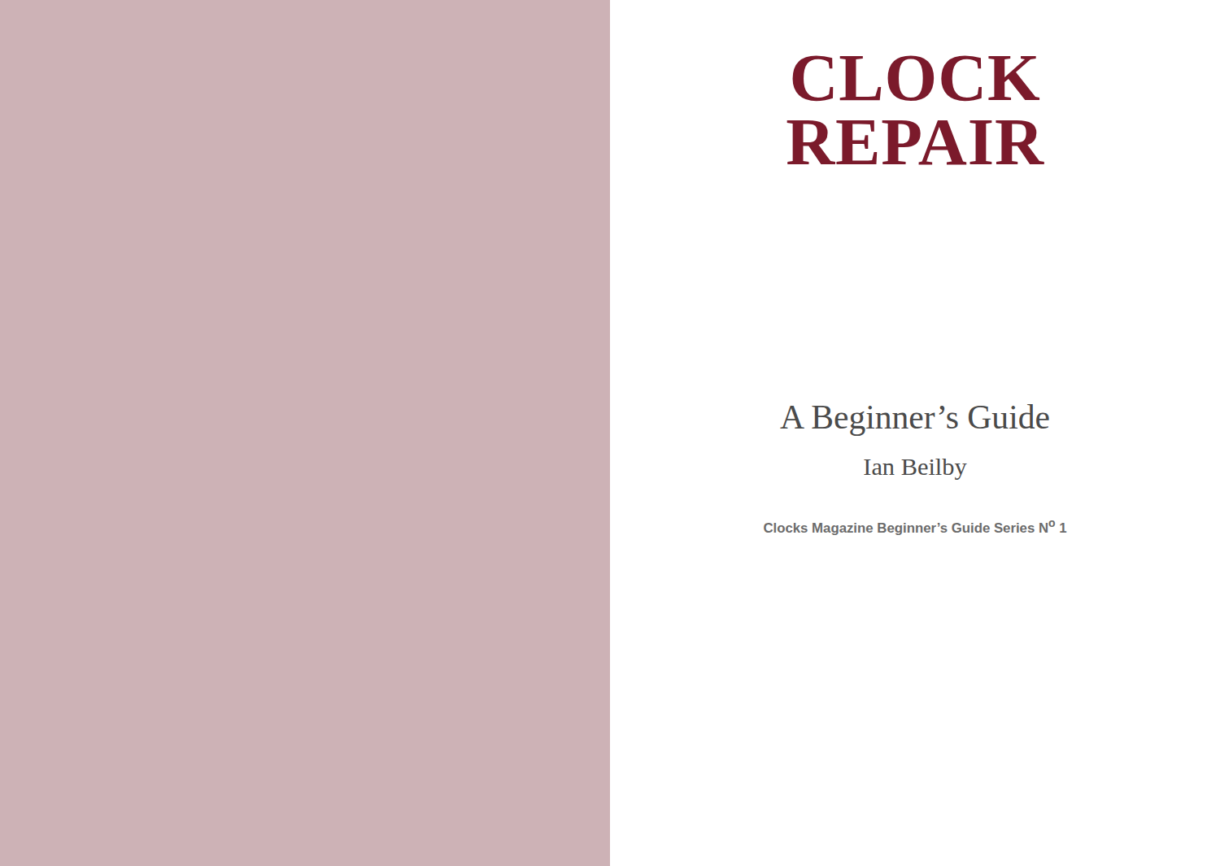CLOCK
REPAIR
A Beginner’s Guide
Ian Beilby
Clocks Magazine Beginner’s Guide Series No 1